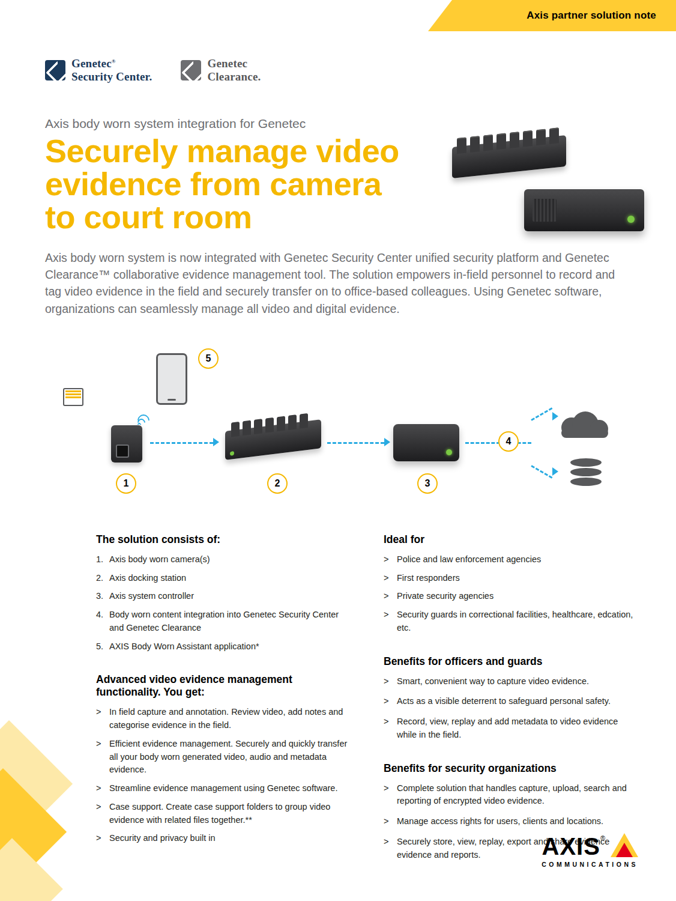Axis partner solution note
Genetec®
Security Center.
Genetec
Clearance.
Axis body worn system integration for Genetec
Securely manage video
evidence from camera
to court room
Axis body worn system is now integrated with Genetec Security Center unified security platform and Genetec Clearance™ collaborative evidence management tool. The solution empowers in-field personnel to record and tag video evidence in the field and securely transfer on to office-based colleagues. Using Genetec software, organizations can seamlessly manage all video and digital evidence.
5
1
2
3
4
The solution consists of:
Axis body worn camera(s)
Axis docking station
Axis system controller
Body worn content integration into Genetec Security Center and Genetec Clearance
AXIS Body Worn Assistant application*
Advanced video evidence management
functionality. You get:
In field capture and annotation. Review video, add notes and categorise evidence in the field.
Efficient evidence management. Securely and quickly transfer all your body worn generated video, audio and metadata evidence.
Streamline evidence management using Genetec software.
Case support. Create case support folders to group video evidence with related files together.**
Security and privacy built in
Ideal for
Police and law enforcement agencies
First responders
Private security agencies
Security guards in correctional facilities, healthcare, edcation, etc.
Benefits for officers and guards
Smart, convenient way to capture video evidence.
Acts as a visible deterrent to safeguard personal safety.
Record, view, replay and add metadata to video evidence while in the field.
Benefits for security organizations
Complete solution that handles capture, upload, search and reporting of encrypted video evidence.
Manage access rights for users, clients and locations.
Securely store, view, replay, export and share evidence evidence and reports.
AXIS®
COMMUNICATIONS